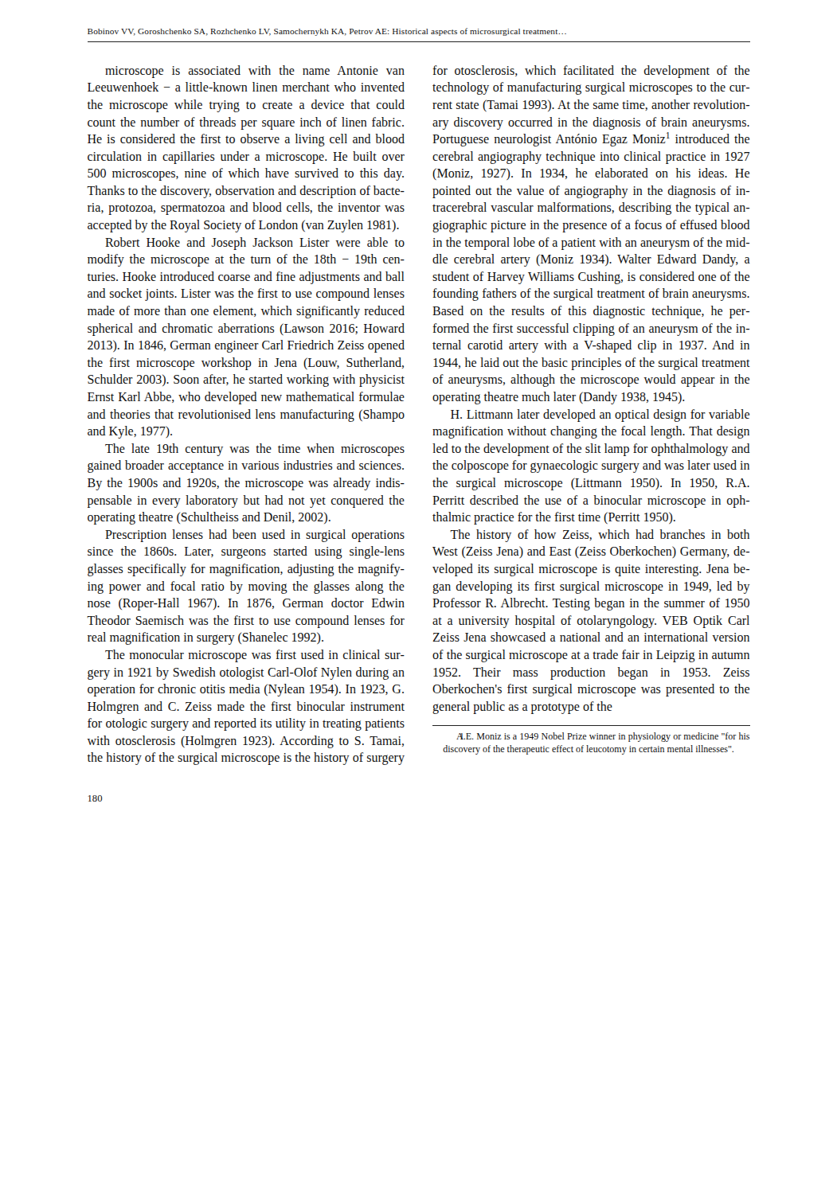Bobinov VV, Goroshchenko SA, Rozhchenko LV, Samochernykh KA, Petrov AE: Historical aspects of microsurgical treatment…
microscope is associated with the name Antonie van Leeuwenhoek − a little-known linen merchant who invented the microscope while trying to create a device that could count the number of threads per square inch of linen fabric. He is considered the first to observe a living cell and blood circulation in capillaries under a microscope. He built over 500 microscopes, nine of which have survived to this day. Thanks to the discovery, observation and description of bacteria, protozoa, spermatozoa and blood cells, the inventor was accepted by the Royal Society of London (van Zuylen 1981).
Robert Hooke and Joseph Jackson Lister were able to modify the microscope at the turn of the 18th − 19th centuries. Hooke introduced coarse and fine adjustments and ball and socket joints. Lister was the first to use compound lenses made of more than one element, which significantly reduced spherical and chromatic aberrations (Lawson 2016; Howard 2013). In 1846, German engineer Carl Friedrich Zeiss opened the first microscope workshop in Jena (Louw, Sutherland, Schulder 2003). Soon after, he started working with physicist Ernst Karl Abbe, who developed new mathematical formulae and theories that revolutionised lens manufacturing (Shampo and Kyle, 1977).
The late 19th century was the time when microscopes gained broader acceptance in various industries and sciences. By the 1900s and 1920s, the microscope was already indispensable in every laboratory but had not yet conquered the operating theatre (Schultheiss and Denil, 2002).
Prescription lenses had been used in surgical operations since the 1860s. Later, surgeons started using single-lens glasses specifically for magnification, adjusting the magnifying power and focal ratio by moving the glasses along the nose (Roper-Hall 1967). In 1876, German doctor Edwin Theodor Saemisch was the first to use compound lenses for real magnification in surgery (Shanelec 1992).
The monocular microscope was first used in clinical surgery in 1921 by Swedish otologist Carl-Olof Nylen during an operation for chronic otitis media (Nylean 1954). In 1923, G. Holmgren and C. Zeiss made the first binocular instrument for otologic surgery and reported its utility in treating patients with otosclerosis (Holmgren 1923). According to S. Tamai, the history of the surgical microscope is the history of surgery for otosclerosis, which facilitated the development of the technology of manufacturing surgical microscopes to the current state (Tamai 1993). At the same time, another revolutionary discovery occurred in the diagnosis of brain aneurysms. Portuguese neurologist António Egaz Moniz1 introduced the cerebral angiography technique into clinical practice in 1927 (Moniz, 1927). In 1934, he elaborated on his ideas. He pointed out the value of angiography in the diagnosis of intracerebral vascular malformations, describing the typical angiographic picture in the presence of a focus of effused blood in the temporal lobe of a patient with an aneurysm of the middle cerebral artery (Moniz 1934). Walter Edward Dandy, a student of Harvey Williams Cushing, is considered one of the founding fathers of the surgical treatment of brain aneurysms. Based on the results of this diagnostic technique, he performed the first successful clipping of an aneurysm of the internal carotid artery with a V-shaped clip in 1937. And in 1944, he laid out the basic principles of the surgical treatment of aneurysms, although the microscope would appear in the operating theatre much later (Dandy 1938, 1945).
H. Littmann later developed an optical design for variable magnification without changing the focal length. That design led to the development of the slit lamp for ophthalmology and the colposcope for gynaecologic surgery and was later used in the surgical microscope (Littmann 1950). In 1950, R.A. Perritt described the use of a binocular microscope in ophthalmic practice for the first time (Perritt 1950).
The history of how Zeiss, which had branches in both West (Zeiss Jena) and East (Zeiss Oberkochen) Germany, developed its surgical microscope is quite interesting. Jena began developing its first surgical microscope in 1949, led by Professor R. Albrecht. Testing began in the summer of 1950 at a university hospital of otolaryngology. VEB Optik Carl Zeiss Jena showcased a national and an international version of the surgical microscope at a trade fair in Leipzig in autumn 1952. Their mass production began in 1953. Zeiss Oberkochen's first surgical microscope was presented to the general public as a prototype of the
1 A.E. Moniz is a 1949 Nobel Prize winner in physiology or medicine "for his discovery of the therapeutic effect of leucotomy in certain mental illnesses".
180